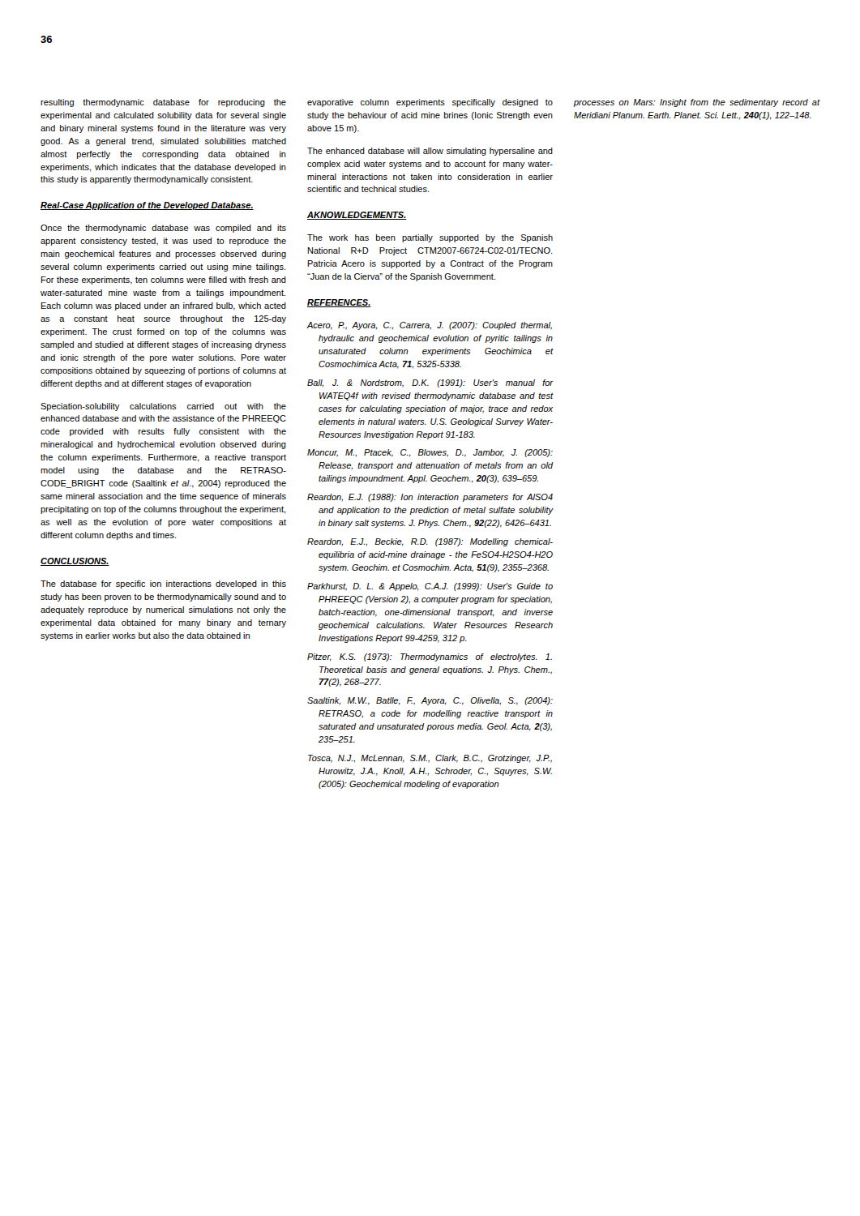36
resulting thermodynamic database for reproducing the experimental and calculated solubility data for several single and binary mineral systems found in the literature was very good. As a general trend, simulated solubilities matched almost perfectly the corresponding data obtained in experiments, which indicates that the database developed in this study is apparently thermodynamically consistent.
Real-Case Application of the Developed Database.
Once the thermodynamic database was compiled and its apparent consistency tested, it was used to reproduce the main geochemical features and processes observed during several column experiments carried out using mine tailings. For these experiments, ten columns were filled with fresh and water-saturated mine waste from a tailings impoundment. Each column was placed under an infrared bulb, which acted as a constant heat source throughout the 125-day experiment. The crust formed on top of the columns was sampled and studied at different stages of increasing dryness and ionic strength of the pore water solutions. Pore water compositions obtained by squeezing of portions of columns at different depths and at different stages of evaporation
Speciation-solubility calculations carried out with the enhanced database and with the assistance of the PHREEQC code provided with results fully consistent with the mineralogical and hydrochemical evolution observed during the column experiments. Furthermore, a reactive transport model using the database and the RETRASO-CODE_BRIGHT code (Saaltink et al., 2004) reproduced the same mineral association and the time sequence of minerals precipitating on top of the columns throughout the experiment, as well as the evolution of pore water compositions at different column depths and times.
CONCLUSIONS.
The database for specific ion interactions developed in this study has been proven to be thermodynamically sound and to adequately reproduce by numerical simulations not only the experimental data obtained for many binary and ternary systems in earlier works but also the data obtained in
evaporative column experiments specifically designed to study the behaviour of acid mine brines (Ionic Strength even above 15 m).
The enhanced database will allow simulating hypersaline and complex acid water systems and to account for many water-mineral interactions not taken into consideration in earlier scientific and technical studies.
AKNOWLEDGEMENTS.
The work has been partially supported by the Spanish National R+D Project CTM2007-66724-C02-01/TECNO. Patricia Acero is supported by a Contract of the Program “Juan de la Cierva” of the Spanish Government.
REFERENCES.
Acero, P., Ayora, C., Carrera, J. (2007): Coupled thermal, hydraulic and geochemical evolution of pyritic tailings in unsaturated column experiments Geochimica et Cosmochimica Acta, 71, 5325-5338.
Ball, J. & Nordstrom, D.K. (1991): User's manual for WATEQ4f with revised thermodynamic database and test cases for calculating speciation of major, trace and redox elements in natural waters. U.S. Geological Survey Water-Resources Investigation Report 91-183.
Moncur, M., Ptacek, C., Blowes, D., Jambor, J. (2005): Release, transport and attenuation of metals from an old tailings impoundment. Appl. Geochem., 20(3), 639–659.
Reardon, E.J. (1988): Ion interaction parameters for AlSO4 and application to the prediction of metal sulfate solubility in binary salt systems. J. Phys. Chem., 92(22), 6426–6431.
Reardon, E.J., Beckie, R.D. (1987): Modelling chemical-equilibria of acid-mine drainage - the FeSO4-H2SO4-H2O system. Geochim. et Cosmochim. Acta, 51(9), 2355–2368.
Parkhurst, D. L. & Appelo, C.A.J. (1999): User's Guide to PHREEQC (Version 2), a computer program for speciation, batch-reaction, one-dimensional transport, and inverse geochemical calculations. Water Resources Research Investigations Report 99-4259, 312 p.
Pitzer, K.S. (1973): Thermodynamics of electrolytes. 1. Theoretical basis and general equations. J. Phys. Chem., 77(2), 268–277.
Saaltink, M.W., Batlle, F., Ayora, C., Olivella, S., (2004): RETRASO, a code for modelling reactive transport in saturated and unsaturated porous media. Geol. Acta, 2(3), 235–251.
Tosca, N.J., McLennan, S.M., Clark, B.C., Grotzinger, J.P., Hurowitz, J.A., Knoll, A.H., Schroder, C., Squyres, S.W. (2005): Geochemical modeling of evaporation
processes on Mars: Insight from the sedimentary record at Meridiani Planum. Earth. Planet. Sci. Lett., 240(1), 122–148.